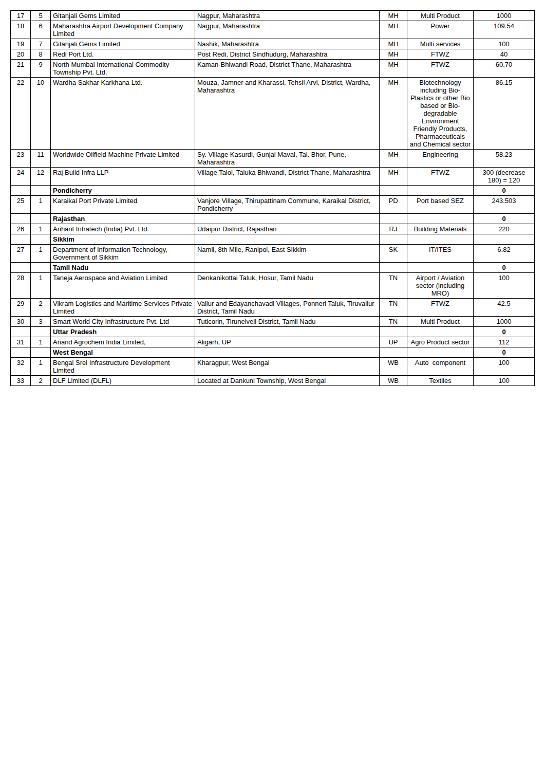| 17 | 5 | Gitanjali Gems Limited | Nagpur, Maharashtra | MH | Multi Product | 1000 |
| 18 | 6 | Maharashtra Airport Development Company Limited | Nagpur, Maharashtra | MH | Power | 109.54 |
| 19 | 7 | Gitanjali Gems Limited | Nashik, Maharashtra | MH | Multi services | 100 |
| 20 | 8 | Redi Port Ltd. | Post Redi, District Sindhudurg, Maharashtra | MH | FTWZ | 40 |
| 21 | 9 | North Mumbai International Commodity Township Pvt. Ltd. | Kaman-Bhiwandi Road, District Thane, Maharashtra | MH | FTWZ | 60.70 |
| 22 | 10 | Wardha Sakhar Karkhana Ltd. | Mouza, Jamner and Kharassi, Tehsil Arvi, District, Wardha, Maharashtra | MH | Biotechnology including Bio-Plastics or other Bio based or Bio-degradable Environment Friendly Products, Pharmaceuticals and Chemical sector | 86.15 |
| 23 | 11 | Worldwide Oilfield Machine Private Limited | Sy. Village Kasurdi, Gunjal Maval, Tal. Bhor, Pune, Maharashtra | MH | Engineering | 58.23 |
| 24 | 12 | Raj Build Infra LLP | Village Taloi, Taluka Bhiwandi, District Thane, Maharashtra | MH | FTWZ | 300 (decrease 180) = 120 |
| | | Pondicherry | | | | 0 |
| 25 | 1 | Karaikal Port Private Limited | Vanjore Village, Thirupattinam Commune, Karaikal District, Pondicherry | PD | Port based SEZ | 243.503 |
| | | Rajasthan | | | | 0 |
| 26 | 1 | Arihant Infratech (India) Pvt. Ltd. | Udaipur District, Rajasthan | RJ | Building Materials | 220 |
| | | Sikkim | | | | |
| 27 | 1 | Department of Information Technology, Government of Sikkim | Namli, 8th Mile, Ranipol, East Sikkim | SK | IT/ITES | 6.82 |
| | | Tamil Nadu | | | | 0 |
| 28 | 1 | Taneja Aerospace and Aviation Limited | Denkanikottai Taluk, Hosur, Tamil Nadu | TN | Airport / Aviation sector (including MRO) | 100 |
| 29 | 2 | Vikram Logistics and Maritime Services Private Limited | Vallur and Edayanchavadi Villages, Ponneri Taluk, Tiruvallur District, Tamil Nadu | TN | FTWZ | 42.5 |
| 30 | 3 | Smart World City Infrastructure Pvt. Ltd | Tuticorin, Tirunelveli District, Tamil Nadu | TN | Multi Product | 1000 |
| | | Uttar Pradesh | | | | 0 |
| 31 | 1 | Anand Agrochem India Limited, | Aligarh, UP | UP | Agro Product sector | 112 |
| | | West Bengal | | | | 0 |
| 32 | 1 | Bengal Srei Infrastructure Development Limited | Kharagpur, West Bengal | WB | Auto component | 100 |
| 33 | 2 | DLF Limited (DLFL) | Located at Dankuni Township, West Bengal | WB | Textiles | 100 |